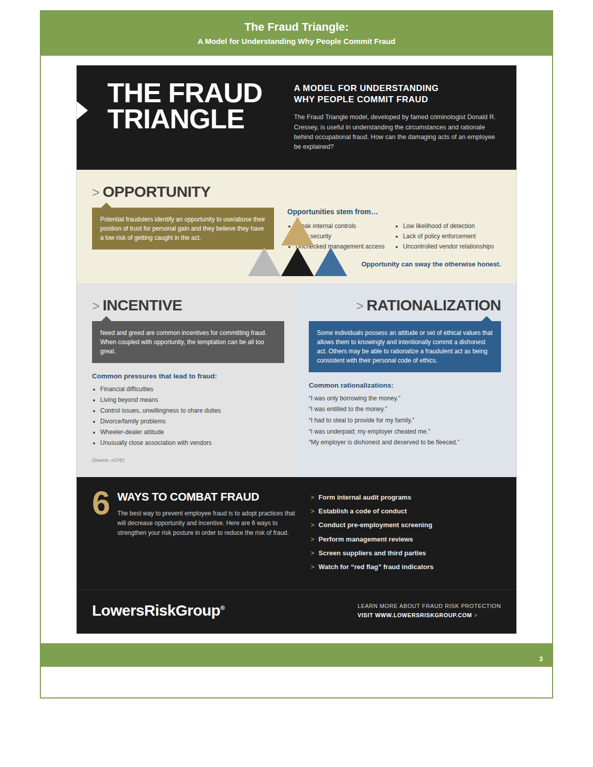The Fraud Triangle:
A Model for Understanding Why People Commit Fraud
THE FRAUD
TRIANGLE
A MODEL FOR UNDERSTANDING
WHY PEOPLE COMMIT FRAUD
The Fraud Triangle model, developed by famed criminologist Donald R. Cressey, is useful in understanding the circumstances and rationale behind occupational fraud. How can the damaging acts of an employee be explained?
>OPPORTUNITY
Potential fraudsters identify an opportunity to use/abuse their position of trust for personal gain and they believe they have a low risk of getting caught in the act.
Opportunities stem from…
Weak internal controls
Poor security
Unchecked management access
Low likelihood of detection
Lack of policy enforcement
Uncontrolled vendor relationships
Opportunity can sway the otherwise honest.
>INCENTIVE
Need and greed are common incentives for committing fraud. When coupled with opportunity, the temptation can be all too great.
Common pressures that lead to fraud:
Financial difficulties
Living beyond means
Control issues, unwillingness to share duties
Divorce/family problems
Wheeler-dealer attitude
Unusually close association with vendors
(Source: ACFE)
>RATIONALIZATION
Some individuals possess an attitude or set of ethical values that allows them to knowingly and intentionally commit a dishonest act. Others may be able to rationalize a fraudulent act as being consistent with their personal code of ethics.
Common rationalizations:
“I was only borrowing the money.”
“I was entitled to the money.”
“I had to steal to provide for my family.”
“I was underpaid; my employer cheated me.”
“My employer is dishonest and deserved to be fleeced.”
6
WAYS TO COMBAT FRAUD
The best way to prevent employee fraud is to adopt practices that will decrease opportunity and incentive. Here are 6 ways to strengthen your risk posture in order to reduce the risk of fraud.
>Form internal audit programs
>Establish a code of conduct
>Conduct pre-employment screening
>Perform management reviews
>Screen suppliers and third parties
>Watch for “red flag” fraud indicators
LowersRiskGroup®
LEARN MORE ABOUT FRAUD RISK PROTECTION
VISIT WWW.LOWERSRISKGROUP.COM >
3